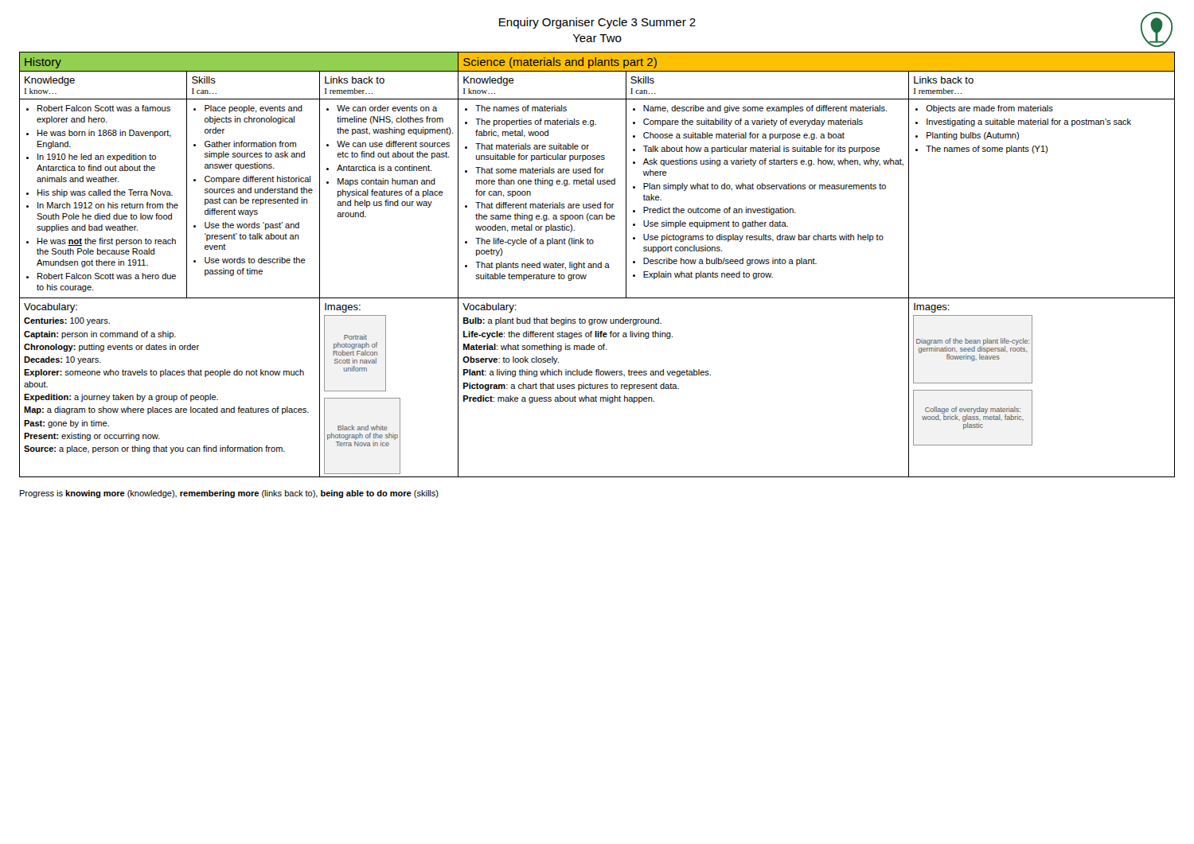Enquiry Organiser Cycle 3 Summer 2
Year Two
| History | Science (materials and plants part 2) |
| Knowledge I know… | Skills I can… | Links back to I remember… | Knowledge I know… | Skills I can… | Links back to I remember… |
| Robert Falcon Scott was a famous explorer and hero. He was born in 1868 in Davenport, England. In 1910 he led an expedition to Antarctica to find out about the animals and weather. His ship was called the Terra Nova. In March 1912 on his return from the South Pole he died due to low food supplies and bad weather. He was not the first person to reach the South Pole because Roald Amundsen got there in 1911. Robert Falcon Scott was a hero due to his courage. | Place people, events and objects in chronological order Gather information from simple sources to ask and answer questions. Compare different historical sources and understand the past can be represented in different ways Use the words ‘past’ and ‘present’ to talk about an event Use words to describe the passing of time | We can order events on a timeline (NHS, clothes from the past, washing equipment). We can use different sources etc to find out about the past. Antarctica is a continent. Maps contain human and physical features of a place and help us find our way around. | The names of materials The properties of materials e.g. fabric, metal, wood That materials are suitable or unsuitable for particular purposes That some materials are used for more than one thing e.g. metal used for can, spoon That different materials are used for the same thing e.g. a spoon (can be wooden, metal or plastic). The life-cycle of a plant (link to poetry) That plants need water, light and a suitable temperature to grow | Name, describe and give some examples of different materials. Compare the suitability of a variety of everyday materials Choose a suitable material for a purpose e.g. a boat Talk about how a particular material is suitable for its purpose Ask questions using a variety of starters e.g. how, when, why, what, where Plan simply what to do, what observations or measurements to take. Predict the outcome of an investigation. Use simple equipment to gather data. Use pictograms to display results, draw bar charts with help to support conclusions. Describe how a bulb/seed grows into a plant. Explain what plants need to grow. | Objects are made from materials Investigating a suitable material for a postman’s sack Planting bulbs (Autumn) The names of some plants (Y1) |
| Vocabulary: Centuries: 100 years. Captain: person in command of a ship. Chronology: putting events or dates in order Decades: 10 years. Explorer: someone who travels to places that people do not know much about. Expedition: a journey taken by a group of people. Map: a diagram to show where places are located and features of places. Past: gone by in time. Present: existing or occurring now. Source: a place, person or thing that you can find information from. | Images: Portrait photograph of Robert Falcon Scott in naval uniform Black and white photograph of the ship Terra Nova in ice | Vocabulary: Bulb: a plant bud that begins to grow underground. Life-cycle : the different stages of life for a living thing. Material : what something is made of. Observe : to look closely. Plant : a living thing which include flowers, trees and vegetables. Pictogram : a chart that uses pictures to represent data. Predict : make a guess about what might happen. | Images: Diagram of the bean plant life-cycle: germination, seed dispersal, roots, flowering, leaves Collage of everyday materials: wood, brick, glass, metal, fabric, plastic |
Progress is knowing more (knowledge), remembering more (links back to), being able to do more (skills)